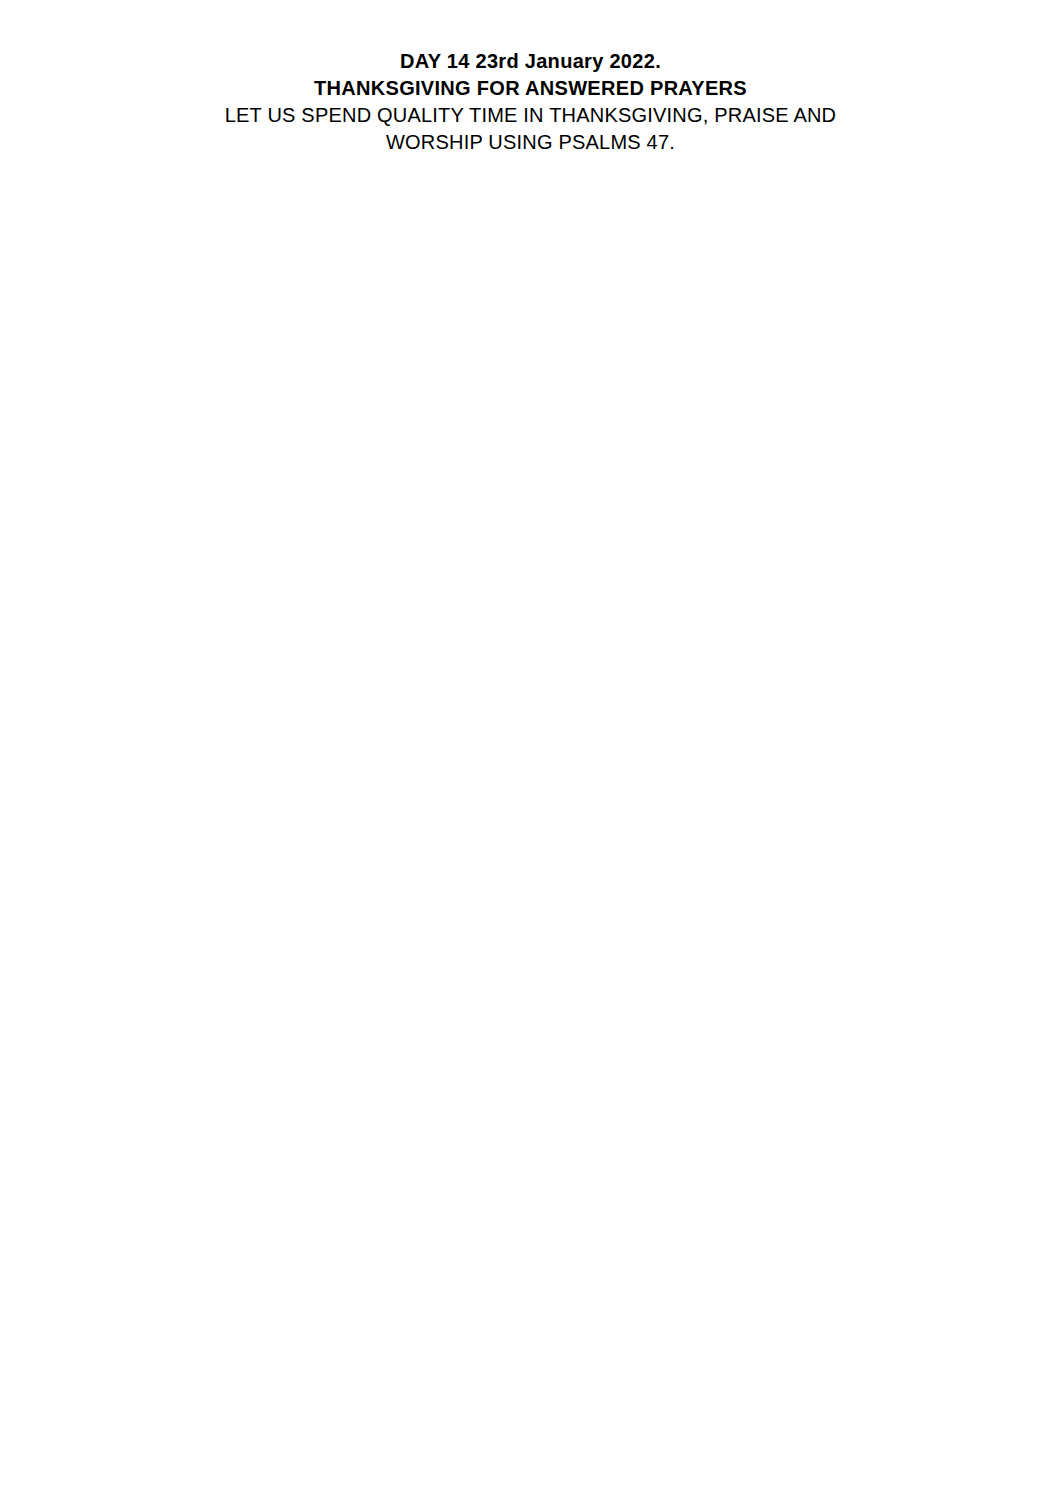DAY 14 23rd January 2022.
THANKSGIVING FOR ANSWERED PRAYERS
LET US SPEND QUALITY TIME IN THANKSGIVING, PRAISE AND WORSHIP USING PSALMS 47.